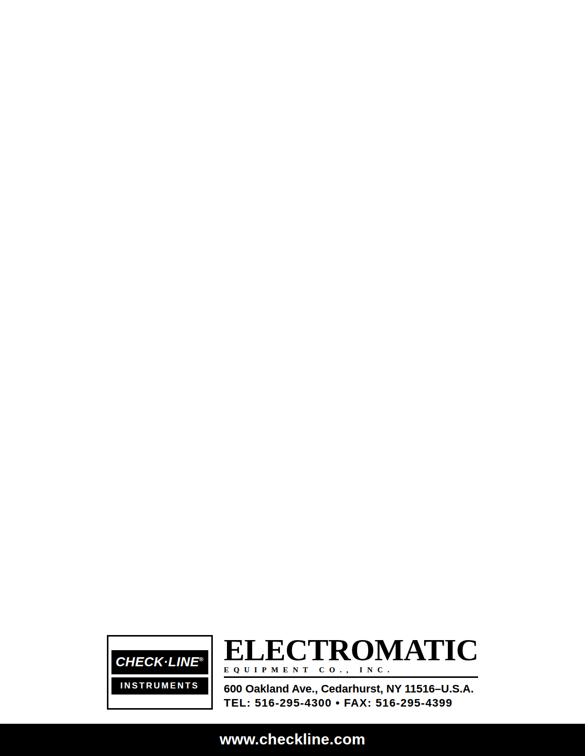CHECK·LINE®
INSTRUMENTS
ELECTROMATIC
EQUIPMENT CO., INC.
600 Oakland Ave., Cedarhurst, NY 11516–U.S.A.
TEL: 516-295-4300 • FAX: 516-295-4399
www.checkline.com